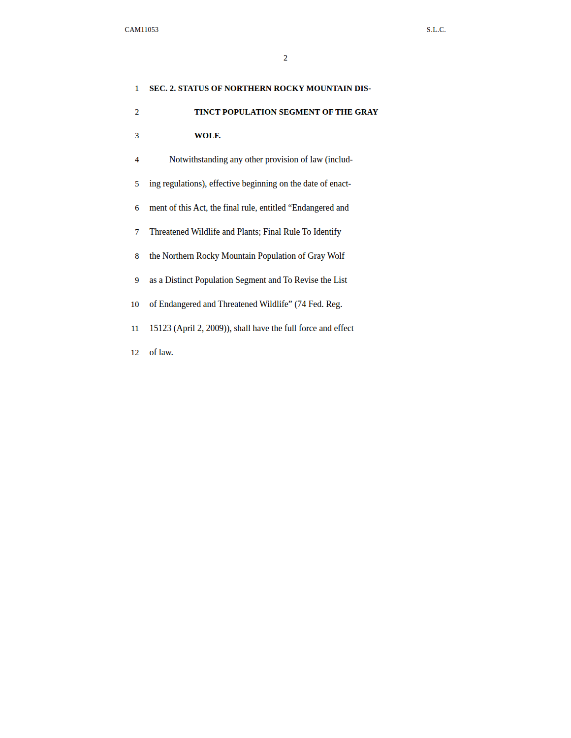CAM11053
S.L.C.
2
1
SEC. 2. STATUS OF NORTHERN ROCKY MOUNTAIN DIS-
2
TINCT POPULATION SEGMENT OF THE GRAY
3
WOLF.
4
Notwithstanding any other provision of law (includ-
5
ing regulations), effective beginning on the date of enact-
6
ment of this Act, the final rule, entitled “Endangered and
7
Threatened Wildlife and Plants; Final Rule To Identify
8
the Northern Rocky Mountain Population of Gray Wolf
9
as a Distinct Population Segment and To Revise the List
10
of Endangered and Threatened Wildlife” (74 Fed. Reg.
11
15123 (April 2, 2009)), shall have the full force and effect
12
of law.